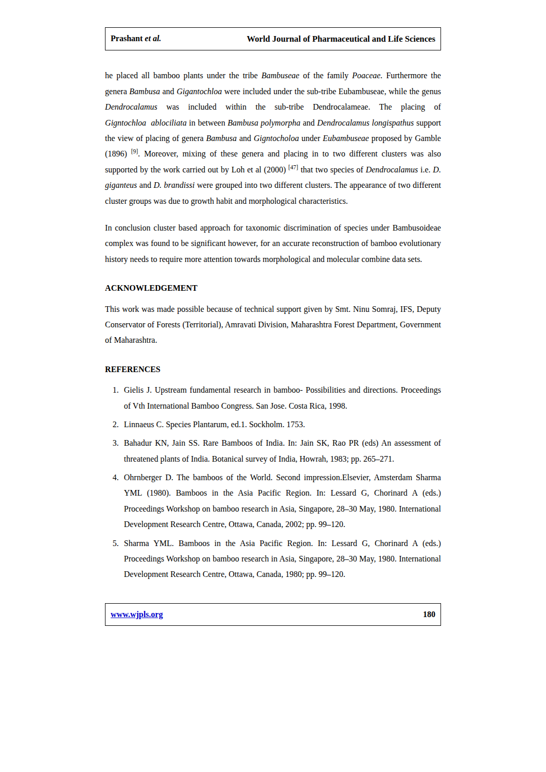Prashant et al. World Journal of Pharmaceutical and Life Sciences
he placed all bamboo plants under the tribe Bambuseae of the family Poaceae. Furthermore the genera Bambusa and Gigantochloa were included under the sub-tribe Eubambuseae, while the genus Dendrocalamus was included within the sub-tribe Dendrocalameae. The placing of Gigntochloa ablociliata in between Bambusa polymorpha and Dendrocalamus longispathus support the view of placing of genera Bambusa and Gigntocholoa under Eubambuseae proposed by Gamble (1896) [9]. Moreover, mixing of these genera and placing in to two different clusters was also supported by the work carried out by Loh et al (2000) [47] that two species of Dendrocalamus i.e. D. giganteus and D. brandissi were grouped into two different clusters. The appearance of two different cluster groups was due to growth habit and morphological characteristics.
In conclusion cluster based approach for taxonomic discrimination of species under Bambusoideae complex was found to be significant however, for an accurate reconstruction of bamboo evolutionary history needs to require more attention towards morphological and molecular combine data sets.
Acknowledgement
This work was made possible because of technical support given by Smt. Ninu Somraj, IFS, Deputy Conservator of Forests (Territorial), Amravati Division, Maharashtra Forest Department, Government of Maharashtra.
References
Gielis J. Upstream fundamental research in bamboo- Possibilities and directions. Proceedings of Vth International Bamboo Congress. San Jose. Costa Rica, 1998.
Linnaeus C. Species Plantarum, ed.1. Sockholm. 1753.
Bahadur KN, Jain SS. Rare Bamboos of India. In: Jain SK, Rao PR (eds) An assessment of threatened plants of India. Botanical survey of India, Howrah, 1983; pp. 265–271.
Ohrnberger D. The bamboos of the World. Second impression.Elsevier, Amsterdam Sharma YML (1980). Bamboos in the Asia Pacific Region. In: Lessard G, Chorinard A (eds.) Proceedings Workshop on bamboo research in Asia, Singapore, 28–30 May, 1980. International Development Research Centre, Ottawa, Canada, 2002; pp. 99–120.
Sharma YML. Bamboos in the Asia Pacific Region. In: Lessard G, Chorinard A (eds.) Proceedings Workshop on bamboo research in Asia, Singapore, 28–30 May, 1980. International Development Research Centre, Ottawa, Canada, 1980; pp. 99–120.
www.wjpls.org 180